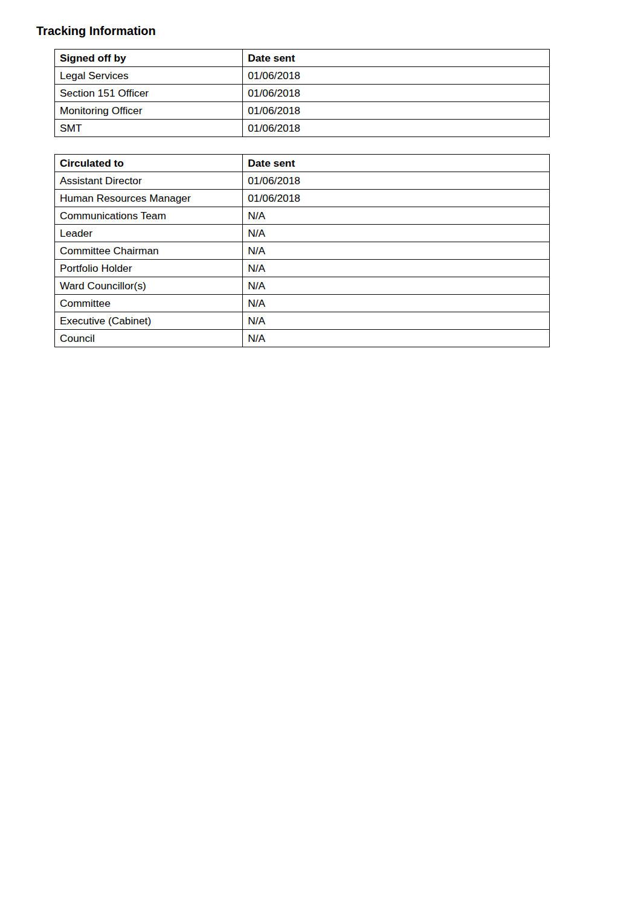Tracking Information
| Signed off by | Date sent |
| --- | --- |
| Legal Services | 01/06/2018 |
| Section 151 Officer | 01/06/2018 |
| Monitoring Officer | 01/06/2018 |
| SMT | 01/06/2018 |
| Circulated to | Date sent |
| --- | --- |
| Assistant Director | 01/06/2018 |
| Human Resources Manager | 01/06/2018 |
| Communications Team | N/A |
| Leader | N/A |
| Committee Chairman | N/A |
| Portfolio Holder | N/A |
| Ward Councillor(s) | N/A |
| Committee | N/A |
| Executive (Cabinet) | N/A |
| Council | N/A |